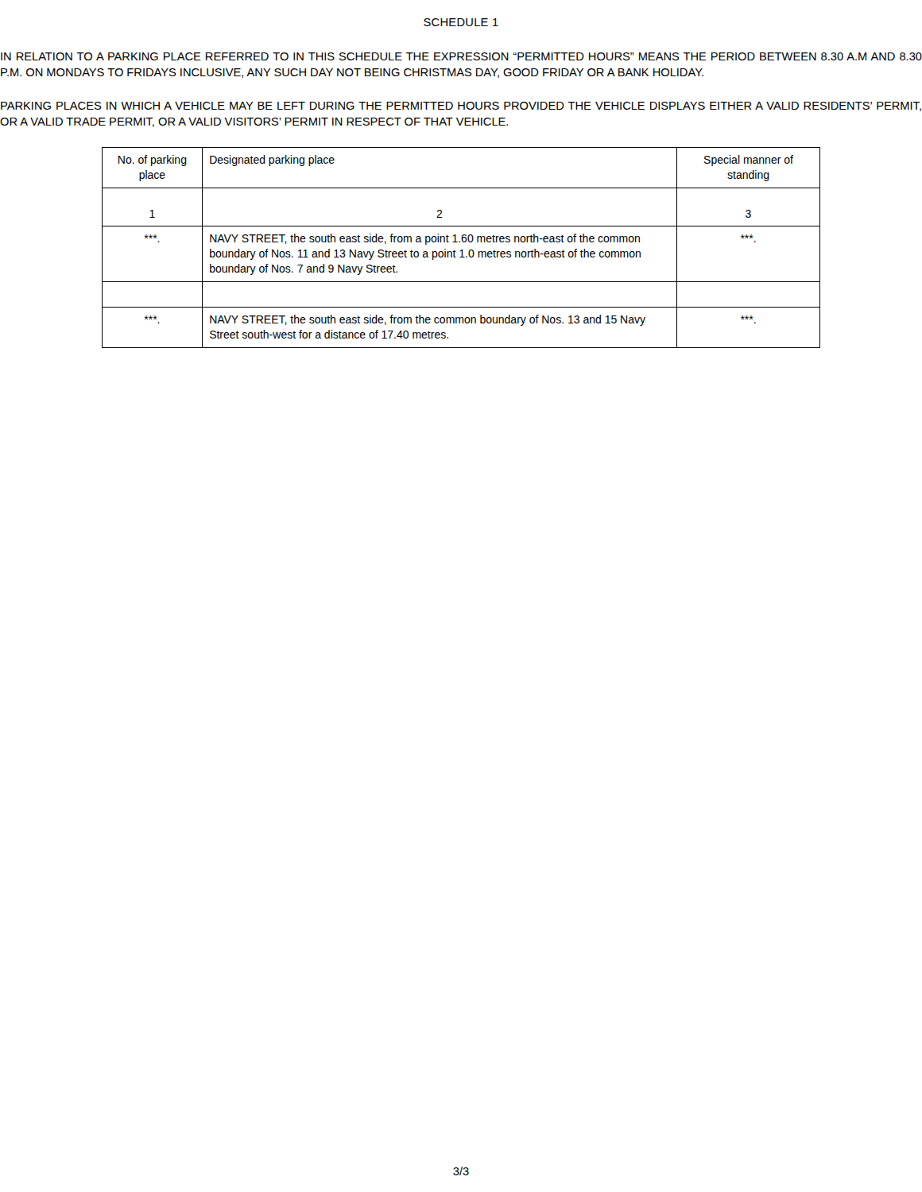SCHEDULE 1
In relation to a parking place referred to in this schedule the expression “permitted hours” means the period between 8.30 a.m and 8.30 p.m. on Mondays to Fridays inclusive, any such day not being Christmas Day, Good Friday or a Bank Holiday.
Parking places in which a vehicle may be left during the permitted hours provided the vehicle displays either a valid residents’ permit, or a valid trade permit, or a valid visitors’ permit in respect of that vehicle.
| No. of parking place | Designated parking place | Special manner of standing |
| --- | --- | --- |
| 1 | 2 | 3 |
| ***. | NAVY STREET, the south east side, from a point 1.60 metres north-east of the common boundary of Nos. 11 and 13 Navy Street to a point 1.0 metres north-east of the common boundary of Nos. 7 and 9 Navy Street. | ***. |
| ***. | NAVY STREET, the south east side, from the common boundary of Nos. 13 and 15 Navy Street south-west for a distance of 17.40 metres. | ***. |
3/3